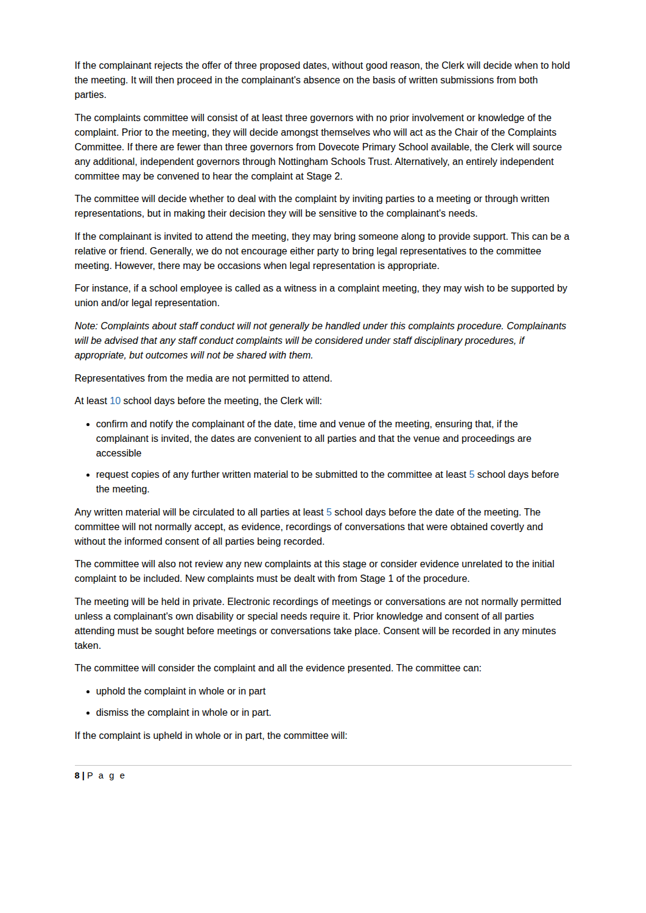If the complainant rejects the offer of three proposed dates, without good reason, the Clerk will decide when to hold the meeting. It will then proceed in the complainant's absence on the basis of written submissions from both parties.
The complaints committee will consist of at least three governors with no prior involvement or knowledge of the complaint. Prior to the meeting, they will decide amongst themselves who will act as the Chair of the Complaints Committee. If there are fewer than three governors from Dovecote Primary School available, the Clerk will source any additional, independent governors through Nottingham Schools Trust. Alternatively, an entirely independent committee may be convened to hear the complaint at Stage 2.
The committee will decide whether to deal with the complaint by inviting parties to a meeting or through written representations, but in making their decision they will be sensitive to the complainant's needs.
If the complainant is invited to attend the meeting, they may bring someone along to provide support. This can be a relative or friend. Generally, we do not encourage either party to bring legal representatives to the committee meeting. However, there may be occasions when legal representation is appropriate.
For instance, if a school employee is called as a witness in a complaint meeting, they may wish to be supported by union and/or legal representation.
Note: Complaints about staff conduct will not generally be handled under this complaints procedure. Complainants will be advised that any staff conduct complaints will be considered under staff disciplinary procedures, if appropriate, but outcomes will not be shared with them.
Representatives from the media are not permitted to attend.
At least 10 school days before the meeting, the Clerk will:
confirm and notify the complainant of the date, time and venue of the meeting, ensuring that, if the complainant is invited, the dates are convenient to all parties and that the venue and proceedings are accessible
request copies of any further written material to be submitted to the committee at least 5 school days before the meeting.
Any written material will be circulated to all parties at least 5 school days before the date of the meeting. The committee will not normally accept, as evidence, recordings of conversations that were obtained covertly and without the informed consent of all parties being recorded.
The committee will also not review any new complaints at this stage or consider evidence unrelated to the initial complaint to be included. New complaints must be dealt with from Stage 1 of the procedure.
The meeting will be held in private. Electronic recordings of meetings or conversations are not normally permitted unless a complainant's own disability or special needs require it. Prior knowledge and consent of all parties attending must be sought before meetings or conversations take place. Consent will be recorded in any minutes taken.
The committee will consider the complaint and all the evidence presented. The committee can:
uphold the complaint in whole or in part
dismiss the complaint in whole or in part.
If the complaint is upheld in whole or in part, the committee will:
8 | P a g e